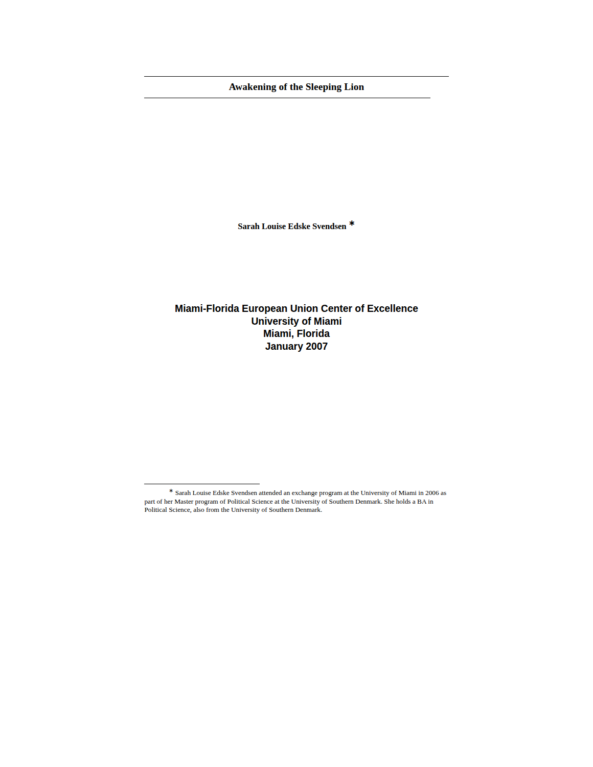Awakening of the Sleeping Lion
Sarah Louise Edske Svendsen ∗
Miami-Florida European Union Center of Excellence
University of Miami
Miami, Florida
January 2007
∗ Sarah Louise Edske Svendsen attended an exchange program at the University of Miami in 2006 as part of her Master program of Political Science at the University of Southern Denmark. She holds a BA in Political Science, also from the University of Southern Denmark.